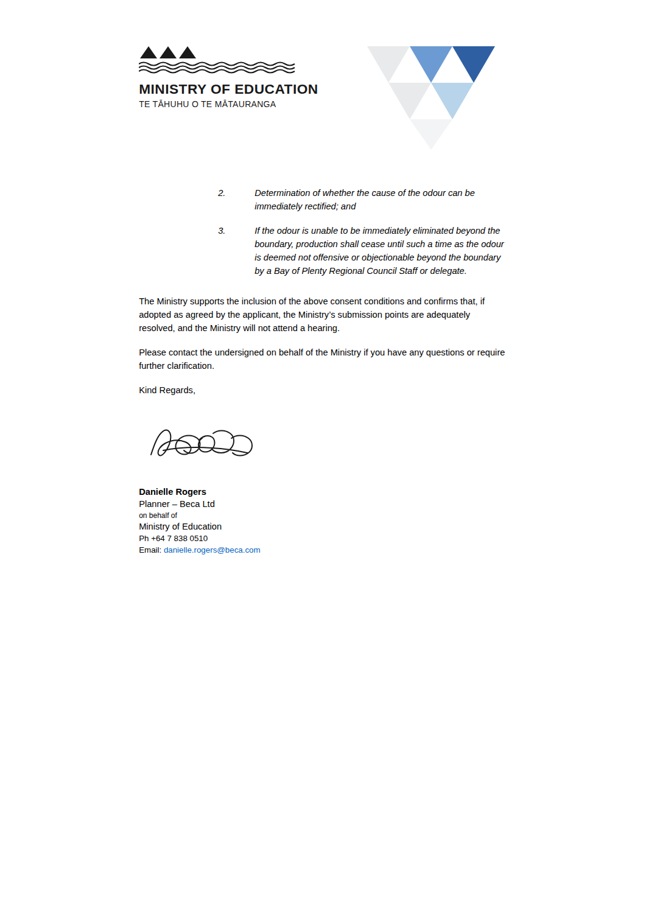MINISTRY OF EDUCATION
TE TĀHUHU O TE MĀTAURANGA
2. Determination of whether the cause of the odour can be immediately rectified; and
3. If the odour is unable to be immediately eliminated beyond the boundary, production shall cease until such a time as the odour is deemed not offensive or objectionable beyond the boundary by a Bay of Plenty Regional Council Staff or delegate.
The Ministry supports the inclusion of the above consent conditions and confirms that, if adopted as agreed by the applicant, the Ministry’s submission points are adequately resolved, and the Ministry will not attend a hearing.
Please contact the undersigned on behalf of the Ministry if you have any questions or require further clarification.
Kind Regards,
Danielle Rogers
Planner – Beca Ltd
on behalf of
Ministry of Education
Ph +64 7 838 0510
Email: danielle.rogers@beca.com